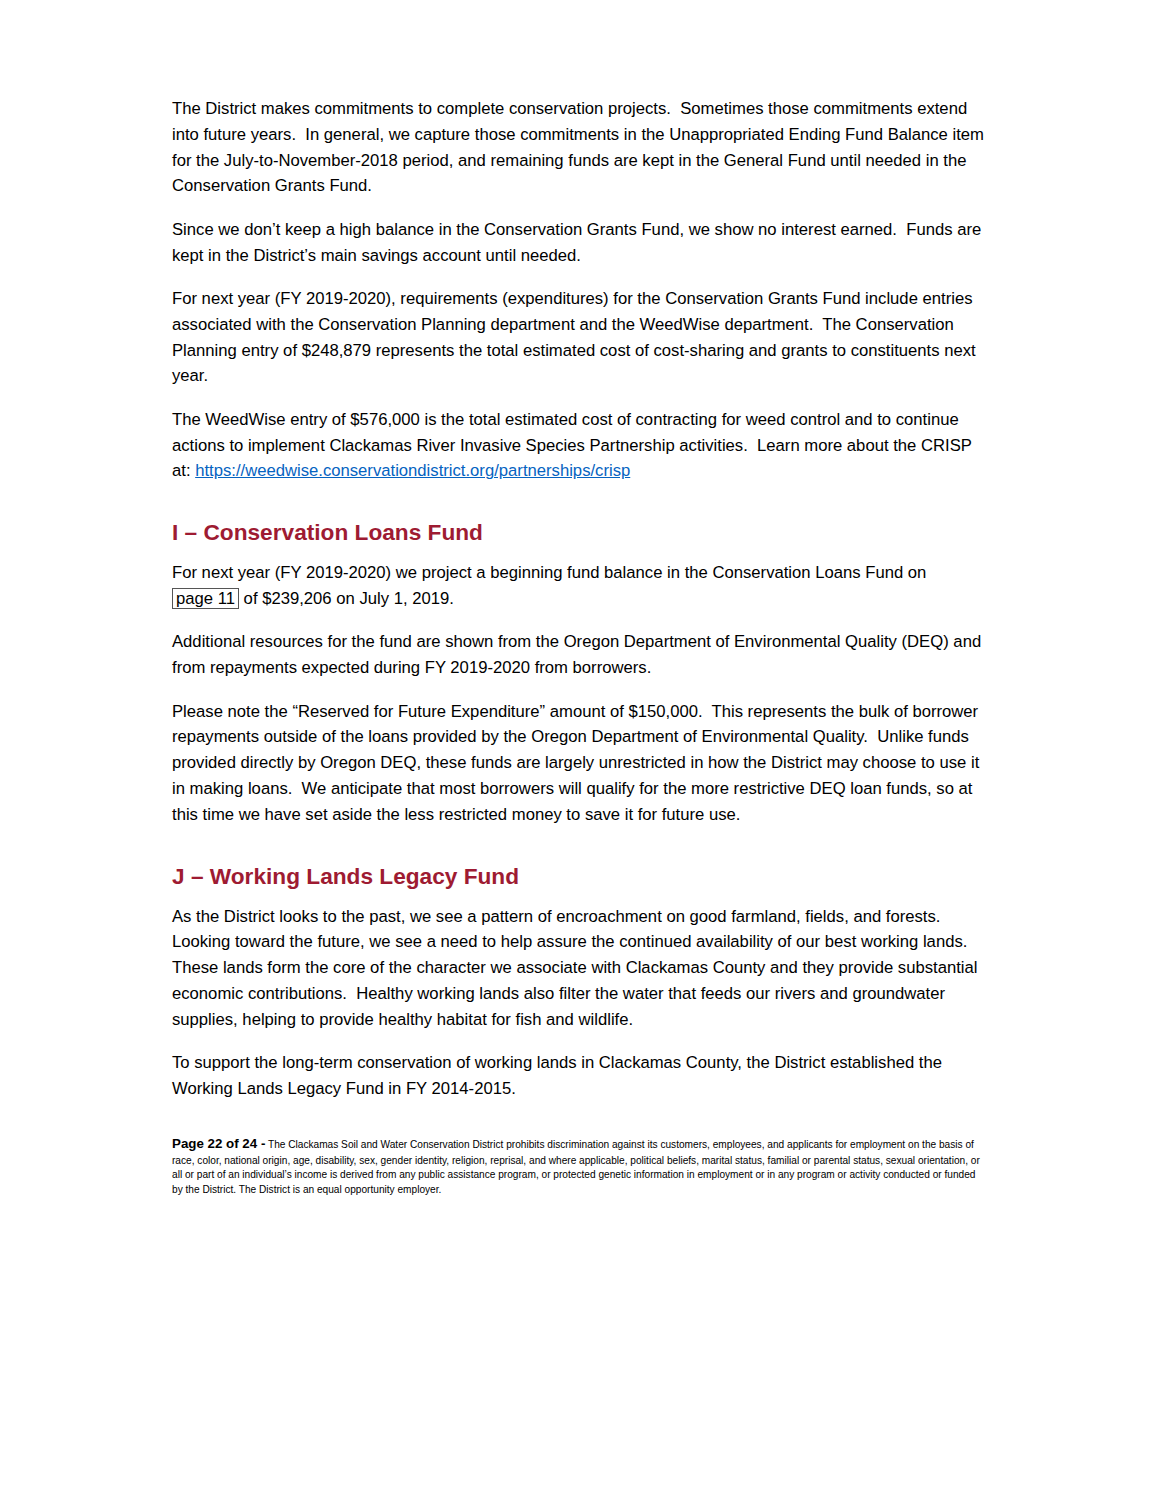The District makes commitments to complete conservation projects. Sometimes those commitments extend into future years. In general, we capture those commitments in the Unappropriated Ending Fund Balance item for the July-to-November-2018 period, and remaining funds are kept in the General Fund until needed in the Conservation Grants Fund.
Since we don’t keep a high balance in the Conservation Grants Fund, we show no interest earned. Funds are kept in the District’s main savings account until needed.
For next year (FY 2019-2020), requirements (expenditures) for the Conservation Grants Fund include entries associated with the Conservation Planning department and the WeedWise department. The Conservation Planning entry of $248,879 represents the total estimated cost of cost-sharing and grants to constituents next year.
The WeedWise entry of $576,000 is the total estimated cost of contracting for weed control and to continue actions to implement Clackamas River Invasive Species Partnership activities. Learn more about the CRISP at: https://weedwise.conservationdistrict.org/partnerships/crisp
I – Conservation Loans Fund
For next year (FY 2019-2020) we project a beginning fund balance in the Conservation Loans Fund on page 11 of $239,206 on July 1, 2019.
Additional resources for the fund are shown from the Oregon Department of Environmental Quality (DEQ) and from repayments expected during FY 2019-2020 from borrowers.
Please note the “Reserved for Future Expenditure” amount of $150,000. This represents the bulk of borrower repayments outside of the loans provided by the Oregon Department of Environmental Quality. Unlike funds provided directly by Oregon DEQ, these funds are largely unrestricted in how the District may choose to use it in making loans. We anticipate that most borrowers will qualify for the more restrictive DEQ loan funds, so at this time we have set aside the less restricted money to save it for future use.
J – Working Lands Legacy Fund
As the District looks to the past, we see a pattern of encroachment on good farmland, fields, and forests. Looking toward the future, we see a need to help assure the continued availability of our best working lands. These lands form the core of the character we associate with Clackamas County and they provide substantial economic contributions. Healthy working lands also filter the water that feeds our rivers and groundwater supplies, helping to provide healthy habitat for fish and wildlife.
To support the long-term conservation of working lands in Clackamas County, the District established the Working Lands Legacy Fund in FY 2014-2015.
Page 22 of 24 - The Clackamas Soil and Water Conservation District prohibits discrimination against its customers, employees, and applicants for employment on the basis of race, color, national origin, age, disability, sex, gender identity, religion, reprisal, and where applicable, political beliefs, marital status, familial or parental status, sexual orientation, or all or part of an individual’s income is derived from any public assistance program, or protected genetic information in employment or in any program or activity conducted or funded by the District. The District is an equal opportunity employer.